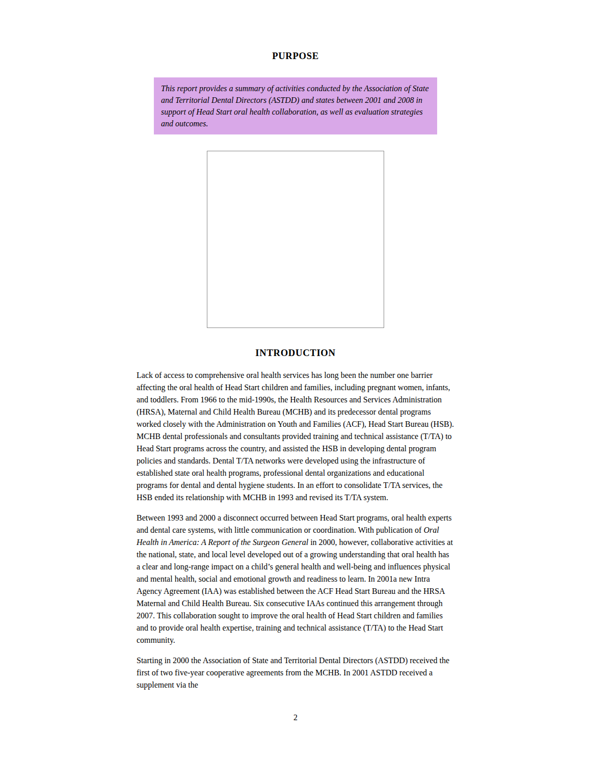PURPOSE
This report provides a summary of activities conducted by the Association of State and Territorial Dental Directors (ASTDD) and states between 2001 and 2008 in support of Head Start oral health collaboration, as well as evaluation strategies and outcomes.
INTRODUCTION
Lack of access to comprehensive oral health services has long been the number one barrier affecting the oral health of Head Start children and families, including pregnant women, infants, and toddlers. From 1966 to the mid-1990s, the Health Resources and Services Administration (HRSA), Maternal and Child Health Bureau (MCHB) and its predecessor dental programs worked closely with the Administration on Youth and Families (ACF), Head Start Bureau (HSB). MCHB dental professionals and consultants provided training and technical assistance (T/TA) to Head Start programs across the country, and assisted the HSB in developing dental program policies and standards. Dental T/TA networks were developed using the infrastructure of established state oral health programs, professional dental organizations and educational programs for dental and dental hygiene students. In an effort to consolidate T/TA services, the HSB ended its relationship with MCHB in 1993 and revised its T/TA system.
Between 1993 and 2000 a disconnect occurred between Head Start programs, oral health experts and dental care systems, with little communication or coordination. With publication of Oral Health in America: A Report of the Surgeon General in 2000, however, collaborative activities at the national, state, and local level developed out of a growing understanding that oral health has a clear and long-range impact on a child’s general health and well-being and influences physical and mental health, social and emotional growth and readiness to learn. In 2001a new Intra Agency Agreement (IAA) was established between the ACF Head Start Bureau and the HRSA Maternal and Child Health Bureau. Six consecutive IAAs continued this arrangement through 2007. This collaboration sought to improve the oral health of Head Start children and families and to provide oral health expertise, training and technical assistance (T/TA) to the Head Start community.
Starting in 2000 the Association of State and Territorial Dental Directors (ASTDD) received the first of two five-year cooperative agreements from the MCHB. In 2001 ASTDD received a supplement via the
2